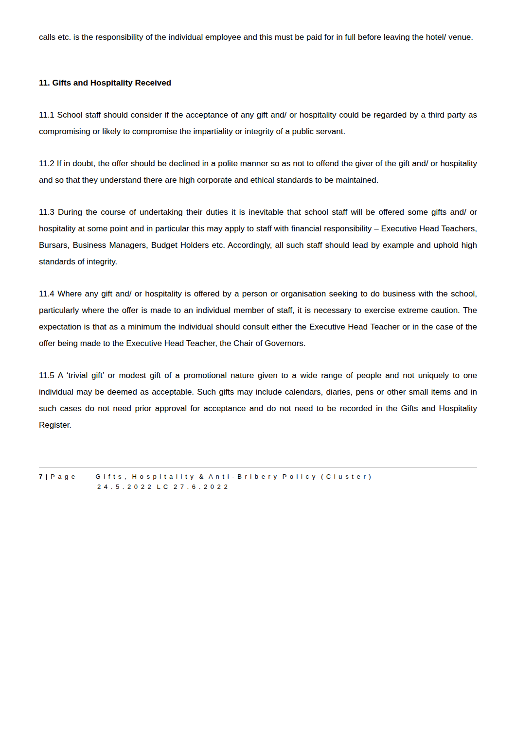calls etc. is the responsibility of the individual employee and this must be paid for in full before leaving the hotel/ venue.
11. Gifts and Hospitality Received
11.1 School staff should consider if the acceptance of any gift and/ or hospitality could be regarded by a third party as compromising or likely to compromise the impartiality or integrity of a public servant.
11.2 If in doubt, the offer should be declined in a polite manner so as not to offend the giver of the gift and/ or hospitality and so that they understand there are high corporate and ethical standards to be maintained.
11.3 During the course of undertaking their duties it is inevitable that school staff will be offered some gifts and/ or hospitality at some point and in particular this may apply to staff with financial responsibility – Executive Head Teachers, Bursars, Business Managers, Budget Holders etc. Accordingly, all such staff should lead by example and uphold high standards of integrity.
11.4 Where any gift and/ or hospitality is offered by a person or organisation seeking to do business with the school, particularly where the offer is made to an individual member of staff, it is necessary to exercise extreme caution. The expectation is that as a minimum the individual should consult either the Executive Head Teacher or in the case of the offer being made to the Executive Head Teacher, the Chair of Governors.
11.5 A ‘trivial gift’ or modest gift of a promotional nature given to a wide range of people and not uniquely to one individual may be deemed as acceptable. Such gifts may include calendars, diaries, pens or other small items and in such cases do not need prior approval for acceptance and do not need to be recorded in the Gifts and Hospitality Register.
7 | P a g e G i f t s , H o s p i t a l i t y & A n t i - B r i b e r y P o l i c y ( C l u s t e r ) 2 4 . 5 . 2 0 2 2 L C 2 7 . 6 . 2 0 2 2